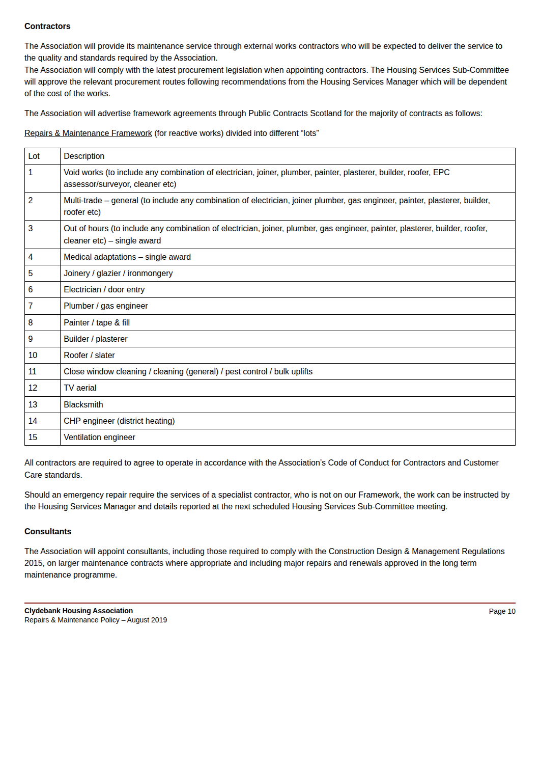Contractors
The Association will provide its maintenance service through external works contractors who will be expected to deliver the service to the quality and standards required by the Association.
The Association will comply with the latest procurement legislation when appointing contractors. The Housing Services Sub-Committee will approve the relevant procurement routes following recommendations from the Housing Services Manager which will be dependent of the cost of the works.
The Association will advertise framework agreements through Public Contracts Scotland for the majority of contracts as follows:
Repairs & Maintenance Framework (for reactive works) divided into different “lots”
| Lot | Description |
| --- | --- |
| 1 | Void works (to include any combination of electrician, joiner, plumber, painter, plasterer, builder, roofer, EPC assessor/surveyor, cleaner etc) |
| 2 | Multi-trade – general (to include any combination of electrician, joiner plumber, gas engineer, painter, plasterer, builder, roofer etc) |
| 3 | Out of hours (to include any combination of electrician, joiner, plumber, gas engineer, painter, plasterer, builder, roofer, cleaner etc) – single award |
| 4 | Medical adaptations – single award |
| 5 | Joinery / glazier / ironmongery |
| 6 | Electrician / door entry |
| 7 | Plumber / gas engineer |
| 8 | Painter / tape & fill |
| 9 | Builder / plasterer |
| 10 | Roofer / slater |
| 11 | Close window cleaning / cleaning (general) / pest control / bulk uplifts |
| 12 | TV aerial |
| 13 | Blacksmith |
| 14 | CHP engineer (district heating) |
| 15 | Ventilation engineer |
All contractors are required to agree to operate in accordance with the Association’s Code of Conduct for Contractors and Customer Care standards.
Should an emergency repair require the services of a specialist contractor, who is not on our Framework, the work can be instructed by the Housing Services Manager and details reported at the next scheduled Housing Services Sub-Committee meeting.
Consultants
The Association will appoint consultants, including those required to comply with the Construction Design & Management Regulations 2015, on larger maintenance contracts where appropriate and including major repairs and renewals approved in the long term maintenance programme.
Clydebank Housing Association
Repairs & Maintenance Policy – August 2019
Page 10